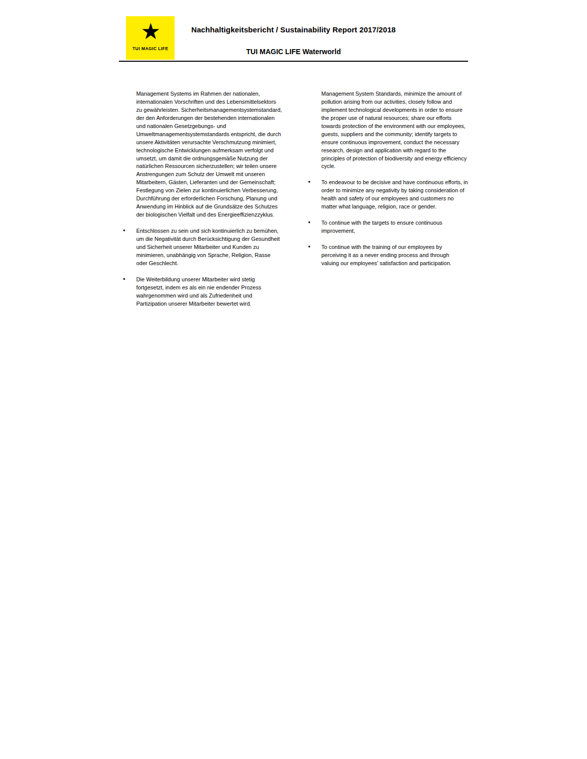★ TUI MAGIC LIFE
Nachhaltigkeitsbericht / Sustainability Report 2017/2018
TUI MAGIC LIFE Waterworld
Management Systems im Rahmen der nationalen, internationalen Vorschriften und des Lebensmittelsektors zu gewährleisten. Sicherheitsmanagementsystemstandard, der den Anforderungen der bestehenden internationalen und nationalen Gesetzgebungs- und Umweltmanagementsystemstandards entspricht, die durch unsere Aktivitäten verursachte Verschmutzung minimiert, technologische Entwicklungen aufmerksam verfolgt und umsetzt, um damit die ordnungsgemäße Nutzung der natürlichen Ressourcen sicherzustellen; wir teilen unsere Anstrengungen zum Schutz der Umwelt mit unseren Mitarbeitern, Gästen, Lieferanten und der Gemeinschaft; Festlegung von Zielen zur kontinuierlichen Verbesserung, Durchführung der erforderlichen Forschung, Planung und Anwendung im Hinblick auf die Grundsätze des Schutzes der biologischen Vielfalt und des Energieeffizienzzyklus.
Entschlossen zu sein und sich kontinuierlich zu bemühen, um die Negativität durch Berücksichtigung der Gesundheit und Sicherheit unserer Mitarbeiter und Kunden zu minimieren, unabhängig von Sprache, Religion, Rasse oder Geschlecht.
Die Weiterbildung unserer Mitarbeiter wird stetig fortgesetzt, indem es als ein nie endender Prozess wahrgenommen wird und als Zufriedenheit und Partizipation unserer Mitarbeiter bewertet wird.
Management System Standards, minimize the amount of pollution arising from our activities, closely follow and implement technological developments in order to ensure the proper use of natural resources; share our efforts towards protection of the environment with our employees, guests, suppliers and the community; identify targets to ensure continuous improvement, conduct the necessary research, design and application with regard to the principles of protection of biodiversity and energy efficiency cycle.
To endeavour to be decisive and have continuous efforts, in order to minimize any negativity by taking consideration of health and safety of our employees and customers no matter what language, religion, race or gender.
To continue with the targets to ensure continuous improvement,
To continue with the training of our employees by perceiving it as a never ending process and through valuing our employees' satisfaction and participation.